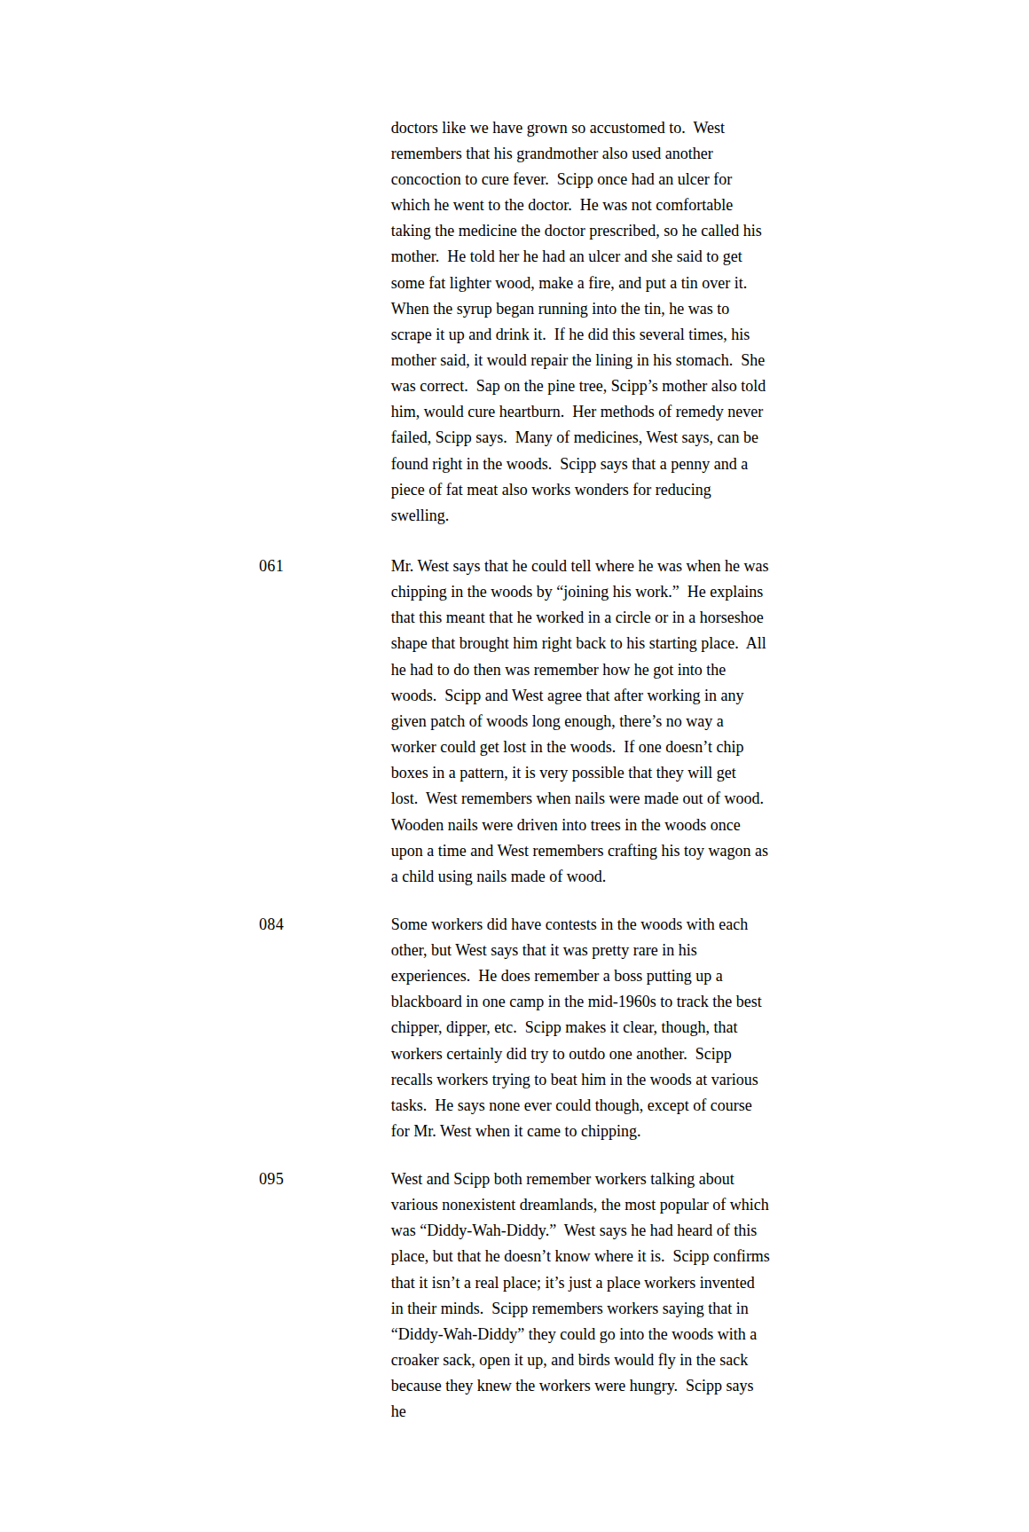doctors like we have grown so accustomed to. West remembers that his grandmother also used another concoction to cure fever. Scipp once had an ulcer for which he went to the doctor. He was not comfortable taking the medicine the doctor prescribed, so he called his mother. He told her he had an ulcer and she said to get some fat lighter wood, make a fire, and put a tin over it. When the syrup began running into the tin, he was to scrape it up and drink it. If he did this several times, his mother said, it would repair the lining in his stomach. She was correct. Sap on the pine tree, Scipp’s mother also told him, would cure heartburn. Her methods of remedy never failed, Scipp says. Many of medicines, West says, can be found right in the woods. Scipp says that a penny and a piece of fat meat also works wonders for reducing swelling.
061
Mr. West says that he could tell where he was when he was chipping in the woods by “joining his work.” He explains that this meant that he worked in a circle or in a horseshoe shape that brought him right back to his starting place. All he had to do then was remember how he got into the woods. Scipp and West agree that after working in any given patch of woods long enough, there’s no way a worker could get lost in the woods. If one doesn’t chip boxes in a pattern, it is very possible that they will get lost. West remembers when nails were made out of wood. Wooden nails were driven into trees in the woods once upon a time and West remembers crafting his toy wagon as a child using nails made of wood.
084
Some workers did have contests in the woods with each other, but West says that it was pretty rare in his experiences. He does remember a boss putting up a blackboard in one camp in the mid-1960s to track the best chipper, dipper, etc. Scipp makes it clear, though, that workers certainly did try to outdo one another. Scipp recalls workers trying to beat him in the woods at various tasks. He says none ever could though, except of course for Mr. West when it came to chipping.
095
West and Scipp both remember workers talking about various nonexistent dreamlands, the most popular of which was “Diddy-Wah-Diddy.” West says he had heard of this place, but that he doesn’t know where it is. Scipp confirms that it isn’t a real place; it’s just a place workers invented in their minds. Scipp remembers workers saying that in “Diddy-Wah-Diddy” they could go into the woods with a croaker sack, open it up, and birds would fly in the sack because they knew the workers were hungry. Scipp says he